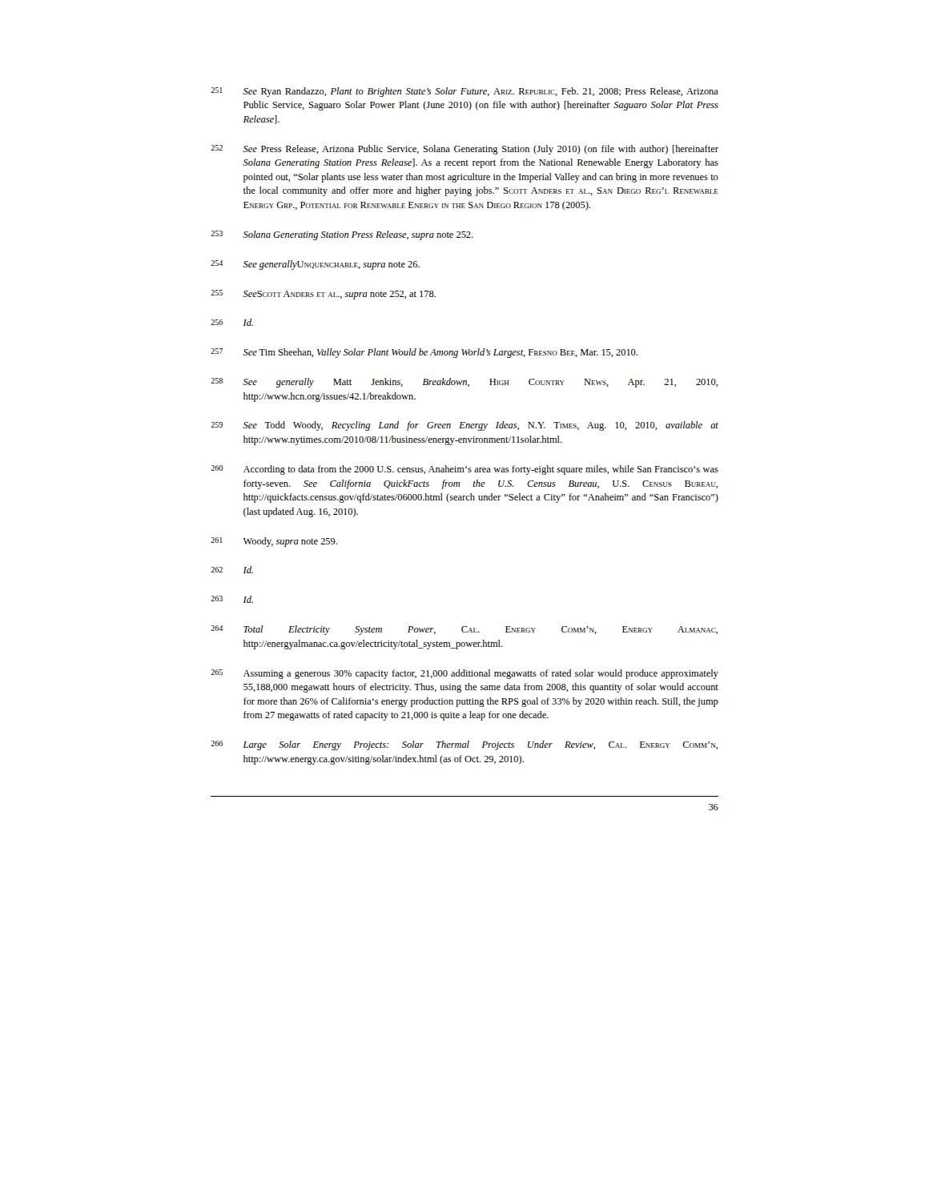251
See Ryan Randazzo, Plant to Brighten State’s Solar Future, Ariz. Republic, Feb. 21, 2008; Press Release, Arizona Public Service, Saguaro Solar Power Plant (June 2010) (on file with author) [hereinafter Saguaro Solar Plat Press Release].
252
See Press Release, Arizona Public Service, Solana Generating Station (July 2010) (on file with author) [hereinafter Solana Generating Station Press Release]. As a recent report from the National Renewable Energy Laboratory has pointed out, “Solar plants use less water than most agriculture in the Imperial Valley and can bring in more revenues to the local community and offer more and higher paying jobs.” Scott Anders et al., San Diego Reg’l Renewable Energy Grp., Potential for Renewable Energy in the San Diego Region 178 (2005).
253
Solana Generating Station Press Release, supra note 252.
254
See generally Unquenchable, supra note 26.
255
See Scott Anders et al., supra note 252, at 178.
256
Id.
257
See Tim Sheehan, Valley Solar Plant Would be Among World’s Largest, Fresno Bee, Mar. 15, 2010.
258
See generally Matt Jenkins, Breakdown, High Country News, Apr. 21, 2010, http://www.hcn.org/issues/42.1/breakdown.
259
See Todd Woody, Recycling Land for Green Energy Ideas, N.Y. Times, Aug. 10, 2010, available at http://www.nytimes.com/2010/08/11/business/energy-environment/11solar.html.
260
According to data from the 2000 U.S. census, Anaheim‘s area was forty-eight square miles, while San Francisco‘s was forty-seven. See California QuickFacts from the U.S. Census Bureau, U.S. Census Bureau, http://quickfacts.census.gov/qfd/states/06000.html (search under “Select a City” for “Anaheim” and “San Francisco”) (last updated Aug. 16, 2010).
261
Woody, supra note 259.
262
Id.
263
Id.
264
Total Electricity System Power, Cal. Energy Comm’n, Energy Almanac, http://energyalmanac.ca.gov/electricity/total_system_power.html.
265
Assuming a generous 30% capacity factor, 21,000 additional megawatts of rated solar would produce approximately 55,188,000 megawatt hours of electricity. Thus, using the same data from 2008, this quantity of solar would account for more than 26% of California‘s energy production putting the RPS goal of 33% by 2020 within reach. Still, the jump from 27 megawatts of rated capacity to 21,000 is quite a leap for one decade.
266
Large Solar Energy Projects: Solar Thermal Projects Under Review, Cal. Energy Comm’n, http://www.energy.ca.gov/siting/solar/index.html (as of Oct. 29, 2010).
36